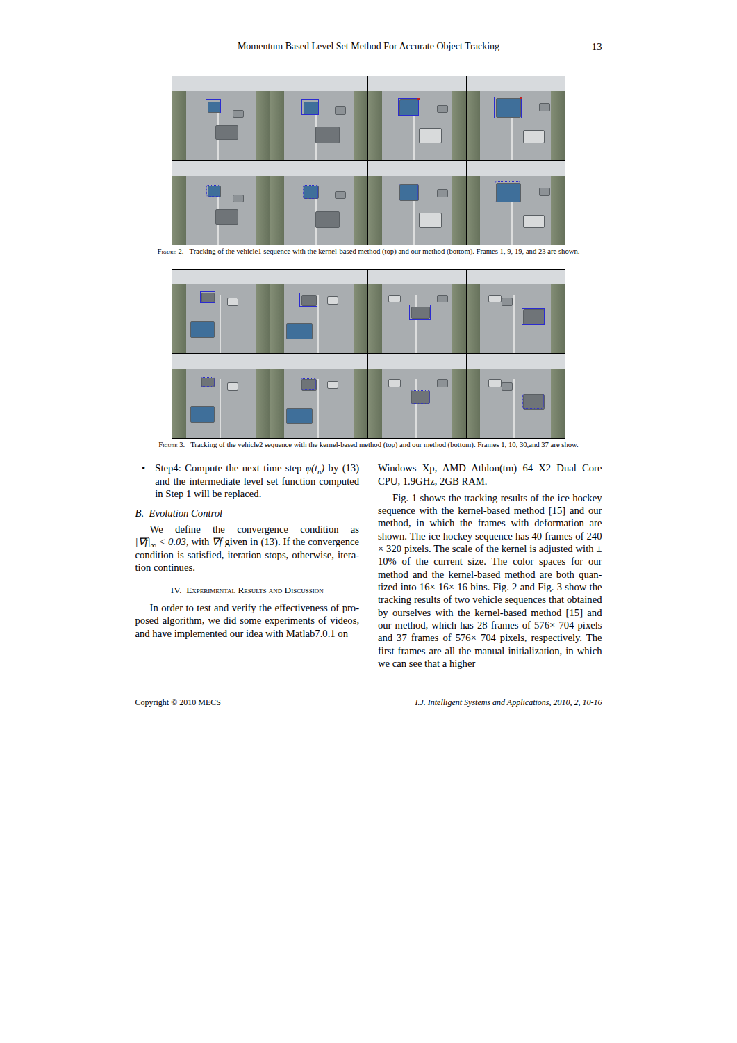Momentum Based Level Set Method For Accurate Object Tracking
13
Figure 2. Tracking of the vehicle1 sequence with the kernel-based method (top) and our method (bottom). Frames 1, 9, 19, and 23 are shown.
Figure 3. Tracking of the vehicle2 sequence with the kernel-based method (top) and our method (bottom). Frames 1, 10, 30,and 37 are show.
Step4: Compute the next time step φ(tn) by (13) and the intermediate level set function computed in Step 1 will be replaced.
B. Evolution Control
We define the convergence condition as |∇f|∞ < 0.03, with ∇f given in (13). If the convergence condition is satisfied, iteration stops, otherwise, iteration continues.
IV. Experimental Results and Discussion
In order to test and verify the effectiveness of proposed algorithm, we did some experiments of videos, and have implemented our idea with Matlab7.0.1 on
Windows Xp, AMD Athlon(tm) 64 X2 Dual Core CPU, 1.9GHz, 2GB RAM.
Fig. 1 shows the tracking results of the ice hockey sequence with the kernel-based method [15] and our method, in which the frames with deformation are shown. The ice hockey sequence has 40 frames of 240 × 320 pixels. The scale of the kernel is adjusted with ± 10% of the current size. The color spaces for our method and the kernel-based method are both quantized into 16× 16× 16 bins. Fig. 2 and Fig. 3 show the tracking results of two vehicle sequences that obtained by ourselves with the kernel-based method [15] and our method, which has 28 frames of 576× 704 pixels and 37 frames of 576× 704 pixels, respectively. The first frames are all the manual initialization, in which we can see that a higher
Copyright © 2010 MECS
I.J. Intelligent Systems and Applications, 2010, 2, 10-16